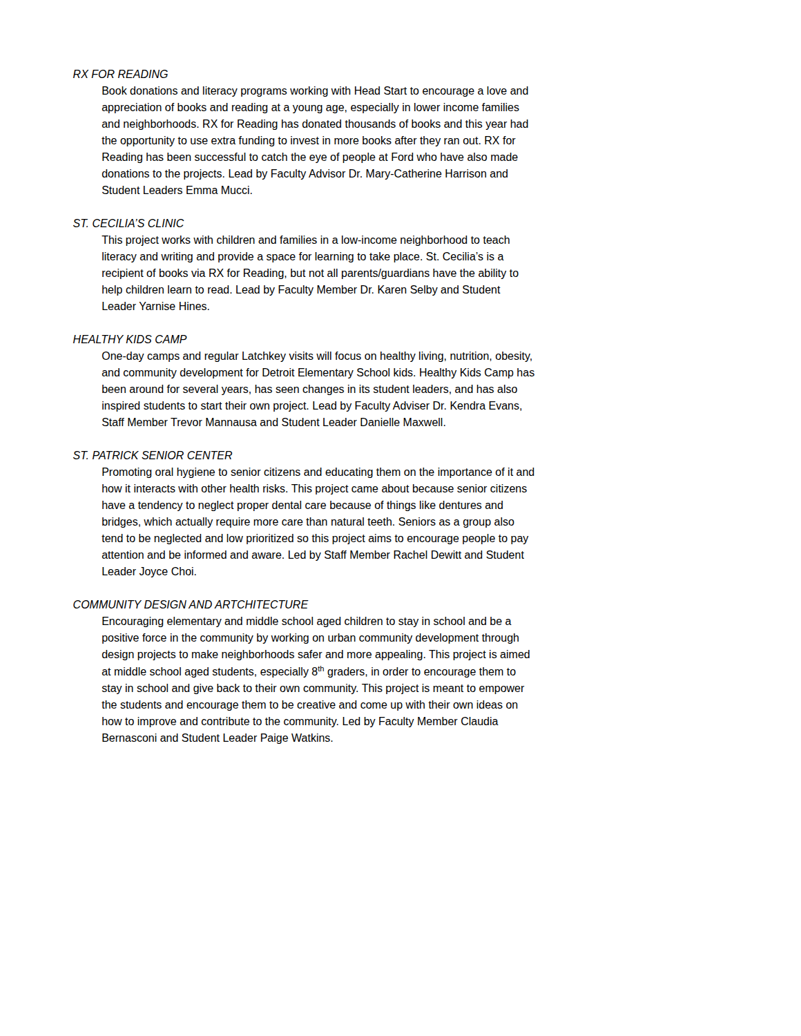RX FOR READING
Book donations and literacy programs working with Head Start to encourage a love and appreciation of books and reading at a young age, especially in lower income families and neighborhoods. RX for Reading has donated thousands of books and this year had the opportunity to use extra funding to invest in more books after they ran out. RX for Reading has been successful to catch the eye of people at Ford who have also made donations to the projects. Lead by Faculty Advisor Dr. Mary-Catherine Harrison and Student Leaders Emma Mucci.
ST. CECILIA’S CLINIC
This project works with children and families in a low-income neighborhood to teach literacy and writing and provide a space for learning to take place. St. Cecilia’s is a recipient of books via RX for Reading, but not all parents/guardians have the ability to help children learn to read. Lead by Faculty Member Dr. Karen Selby and Student Leader Yarnise Hines.
HEALTHY KIDS CAMP
One-day camps and regular Latchkey visits will focus on healthy living, nutrition, obesity, and community development for Detroit Elementary School kids. Healthy Kids Camp has been around for several years, has seen changes in its student leaders, and has also inspired students to start their own project. Lead by Faculty Adviser Dr. Kendra Evans, Staff Member Trevor Mannausa and Student Leader Danielle Maxwell.
ST. PATRICK SENIOR CENTER
Promoting oral hygiene to senior citizens and educating them on the importance of it and how it interacts with other health risks. This project came about because senior citizens have a tendency to neglect proper dental care because of things like dentures and bridges, which actually require more care than natural teeth. Seniors as a group also tend to be neglected and low prioritized so this project aims to encourage people to pay attention and be informed and aware. Led by Staff Member Rachel Dewitt and Student Leader Joyce Choi.
COMMUNITY DESIGN AND ARTCHITECTURE
Encouraging elementary and middle school aged children to stay in school and be a positive force in the community by working on urban community development through design projects to make neighborhoods safer and more appealing. This project is aimed at middle school aged students, especially 8th graders, in order to encourage them to stay in school and give back to their own community. This project is meant to empower the students and encourage them to be creative and come up with their own ideas on how to improve and contribute to the community. Led by Faculty Member Claudia Bernasconi and Student Leader Paige Watkins.